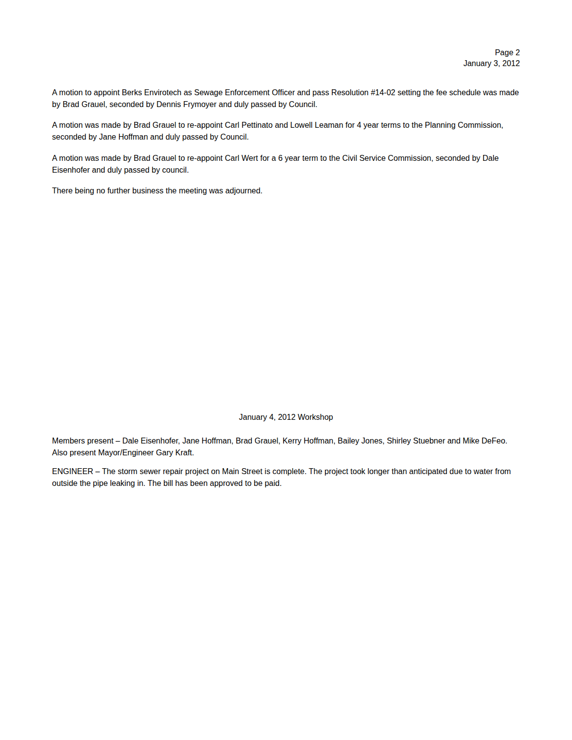Page 2
January 3, 2012
A motion to appoint Berks Envirotech as Sewage Enforcement Officer and pass Resolution #14-02 setting the fee schedule was made by Brad Grauel, seconded by Dennis Frymoyer and duly passed by Council.
A motion was made by Brad Grauel to re-appoint Carl Pettinato and Lowell Leaman for 4 year terms to the Planning Commission, seconded by Jane Hoffman and duly passed by Council.
A motion was made by Brad Grauel to re-appoint Carl Wert for a 6 year term to the Civil Service Commission, seconded by Dale Eisenhofer and duly passed by council.
There being no further business the meeting was adjourned.
January 4, 2012 Workshop
Members present – Dale Eisenhofer, Jane Hoffman, Brad Grauel, Kerry Hoffman, Bailey Jones, Shirley Stuebner and Mike DeFeo. Also present Mayor/Engineer Gary Kraft.
ENGINEER – The storm sewer repair project on Main Street is complete. The project took longer than anticipated due to water from outside the pipe leaking in. The bill has been approved to be paid.